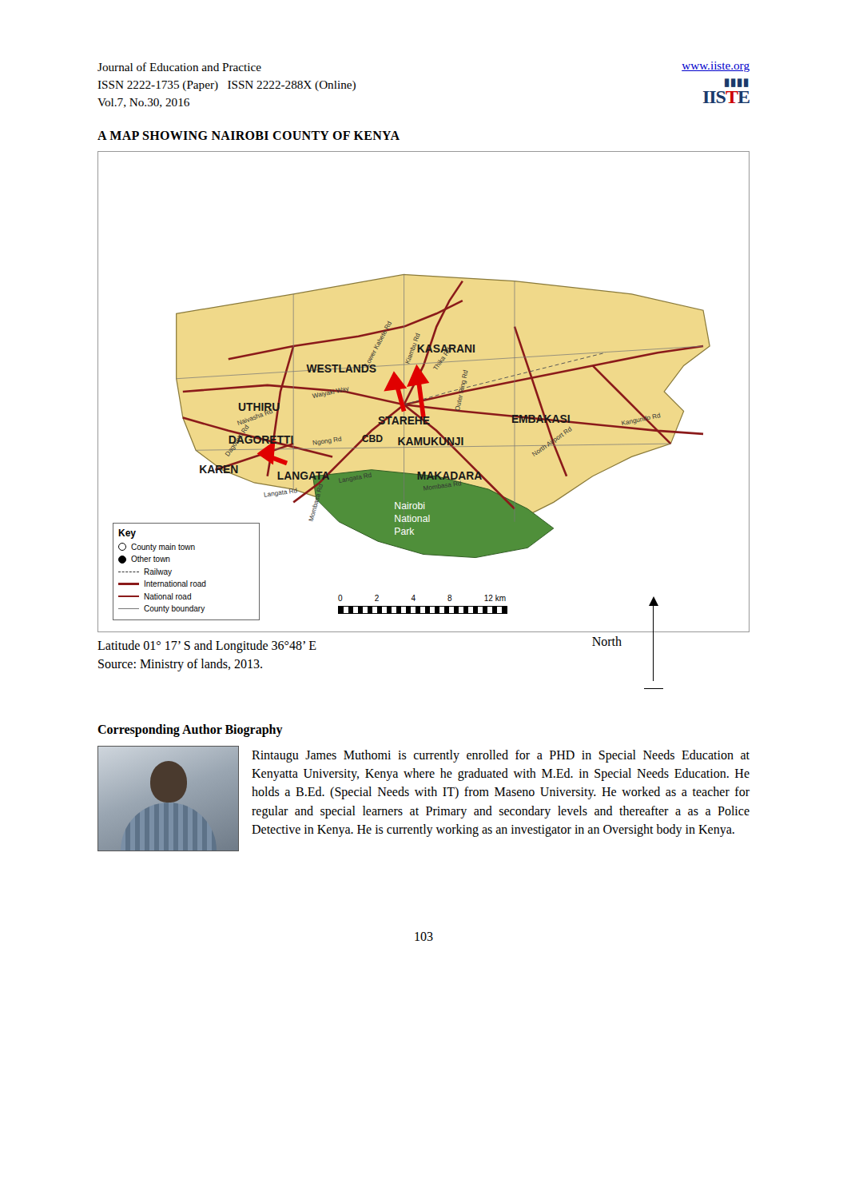Journal of Education and Practice
ISSN 2222-1735 (Paper) ISSN 2222-288X (Online)
Vol.7, No.30, 2016
www.iiste.org
▮▮▮▮ IISTE
A MAP SHOWING NAIROBI COUNTY OF KENYA
KASARANI WESTLANDS UTHIRU DAGORETTI KAREN LANGATA STAREHE CBD KAMUKUNJI MAKADARA EMBAKASI Nairobi National Park Lower Kabete Rd Kiambu Rd Thika Rd Waiyaki Way Naivasha Rd Dagoretti Rd Ngong Rd Langata Rd Langata Rd Mombasa Rd Mombasa Rd Outer Ring Rd North Airport Rd Kangundo Rd
Key
County main town
Other town
Railway
International road
National road
County boundary
024812 km
Latitude 01° 17’ S and Longitude 36°48’ E
Source: Ministry of lands, 2013.
North
Corresponding Author Biography
Rintaugu James Muthomi is currently enrolled for a PHD in Special Needs Education at Kenyatta University, Kenya where he graduated with M.Ed. in Special Needs Education. He holds a B.Ed. (Special Needs with IT) from Maseno University. He worked as a teacher for regular and special learners at Primary and secondary levels and thereafter a as a Police Detective in Kenya. He is currently working as an investigator in an Oversight body in Kenya.
103